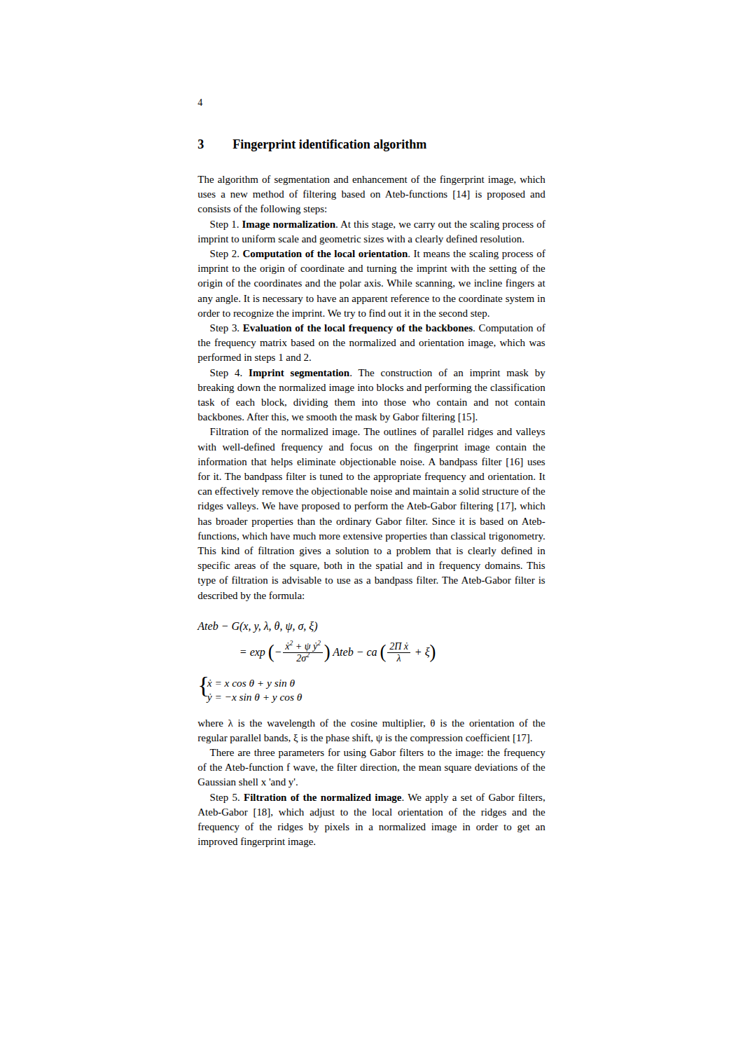4
3 Fingerprint identification algorithm
The algorithm of segmentation and enhancement of the fingerprint image, which uses a new method of filtering based on Ateb-functions [14] is proposed and consists of the following steps:
Step 1. Image normalization. At this stage, we carry out the scaling process of imprint to uniform scale and geometric sizes with a clearly defined resolution.
Step 2. Computation of the local orientation. It means the scaling process of imprint to the origin of coordinate and turning the imprint with the setting of the origin of the coordinates and the polar axis. While scanning, we incline fingers at any angle. It is necessary to have an apparent reference to the coordinate system in order to recognize the imprint. We try to find out it in the second step.
Step 3. Evaluation of the local frequency of the backbones. Computation of the frequency matrix based on the normalized and orientation image, which was performed in steps 1 and 2.
Step 4. Imprint segmentation. The construction of an imprint mask by breaking down the normalized image into blocks and performing the classification task of each block, dividing them into those who contain and not contain backbones. After this, we smooth the mask by Gabor filtering [15].
Filtration of the normalized image. The outlines of parallel ridges and valleys with well-defined frequency and focus on the fingerprint image contain the information that helps eliminate objectionable noise. A bandpass filter [16] uses for it. The bandpass filter is tuned to the appropriate frequency and orientation. It can effectively remove the objectionable noise and maintain a solid structure of the ridges valleys. We have proposed to perform the Ateb-Gabor filtering [17], which has broader properties than the ordinary Gabor filter. Since it is based on Ateb-functions, which have much more extensive properties than classical trigonometry. This kind of filtration gives a solution to a problem that is clearly defined in specific areas of the square, both in the spatial and in frequency domains. This type of filtration is advisable to use as a bandpass filter. The Ateb-Gabor filter is described by the formula:
Ateb − G(x, y, λ, θ, ψ, σ, ξ) = exp (−ẋ2 + ψ ẏ22σ2) Ateb − ca (2Π ẋλ + ξ)
{ ẋ = x cos θ + y sin θ ẏ = −x sin θ + y cos θ
where λ is the wavelength of the cosine multiplier, θ is the orientation of the regular parallel bands, ξ is the phase shift, ψ is the compression coefficient [17].
There are three parameters for using Gabor filters to the image: the frequency of the Ateb-function f wave, the filter direction, the mean square deviations of the Gaussian shell x 'and y'.
Step 5. Filtration of the normalized image. We apply a set of Gabor filters, Ateb-Gabor [18], which adjust to the local orientation of the ridges and the frequency of the ridges by pixels in a normalized image in order to get an improved fingerprint image.